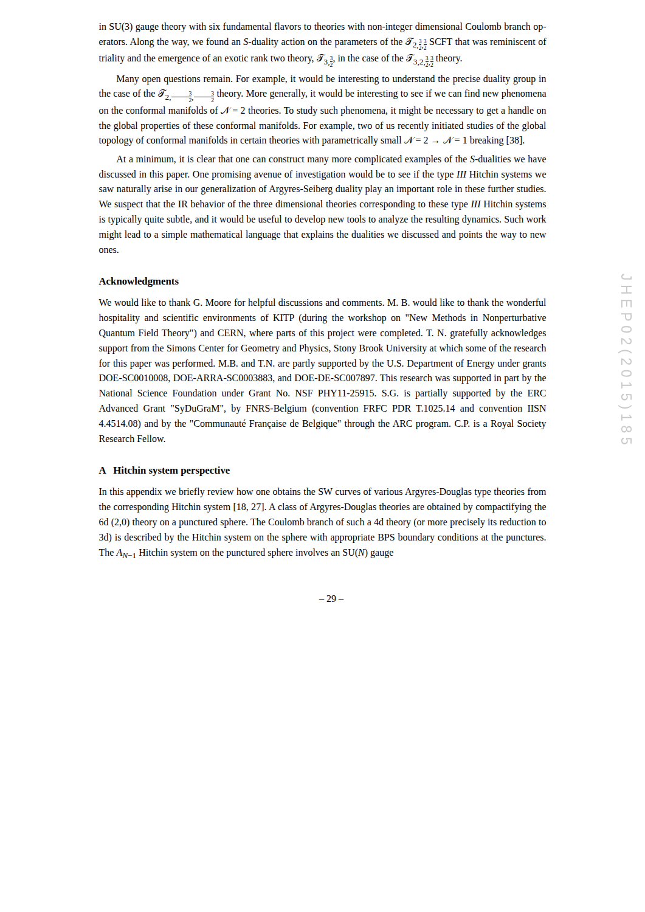JHEP02(2015)185
in SU(3) gauge theory with six fundamental flavors to theories with non-integer dimensional Coulomb branch operators. Along the way, we found an S-duality action on the parameters of the 𝒯2,32,32 SCFT that was reminiscent of triality and the emergence of an exotic rank two theory, 𝒯3,32, in the case of the 𝒯3,2,32,32 theory.
Many open questions remain. For example, it would be interesting to understand the precise duality group in the case of the 𝒯2,32,32 theory. More generally, it would be interesting to see if we can find new phenomena on the conformal manifolds of 𝒩 = 2 theories. To study such phenomena, it might be necessary to get a handle on the global properties of these conformal manifolds. For example, two of us recently initiated studies of the global topology of conformal manifolds in certain theories with parametrically small 𝒩 = 2 → 𝒩 = 1 breaking [38].
At a minimum, it is clear that one can construct many more complicated examples of the S-dualities we have discussed in this paper. One promising avenue of investigation would be to see if the type III Hitchin systems we saw naturally arise in our generalization of Argyres-Seiberg duality play an important role in these further studies. We suspect that the IR behavior of the three dimensional theories corresponding to these type III Hitchin systems is typically quite subtle, and it would be useful to develop new tools to analyze the resulting dynamics. Such work might lead to a simple mathematical language that explains the dualities we discussed and points the way to new ones.
Acknowledgments
We would like to thank G. Moore for helpful discussions and comments. M. B. would like to thank the wonderful hospitality and scientific environments of KITP (during the workshop on "New Methods in Nonperturbative Quantum Field Theory") and CERN, where parts of this project were completed. T. N. gratefully acknowledges support from the Simons Center for Geometry and Physics, Stony Brook University at which some of the research for this paper was performed. M.B. and T.N. are partly supported by the U.S. Department of Energy under grants DOE-SC0010008, DOE-ARRA-SC0003883, and DOE-DE-SC007897. This research was supported in part by the National Science Foundation under Grant No. NSF PHY11-25915. S.G. is partially supported by the ERC Advanced Grant "SyDuGraM", by FNRS-Belgium (convention FRFC PDR T.1025.14 and convention IISN 4.4514.08) and by the "Communauté Française de Belgique" through the ARC program. C.P. is a Royal Society Research Fellow.
A Hitchin system perspective
In this appendix we briefly review how one obtains the SW curves of various Argyres-Douglas type theories from the corresponding Hitchin system [18, 27]. A class of Argyres-Douglas theories are obtained by compactifying the 6d (2,0) theory on a punctured sphere. The Coulomb branch of such a 4d theory (or more precisely its reduction to 3d) is described by the Hitchin system on the sphere with appropriate BPS boundary conditions at the punctures. The AN−1 Hitchin system on the punctured sphere involves an SU(N) gauge
– 29 –